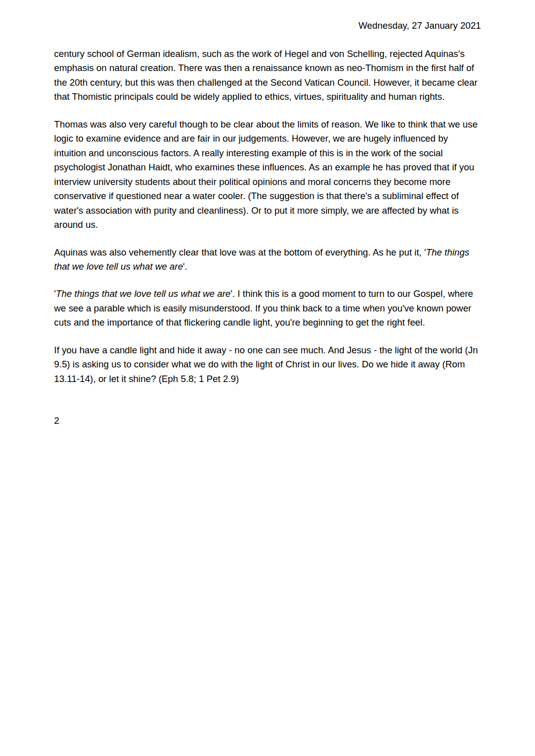Wednesday, 27 January 2021
century school of German idealism, such as the work of Hegel and von Schelling, rejected Aquinas's emphasis on natural creation. There was then a renaissance known as neo-Thomism in the first half of the 20th century, but this was then challenged at the Second Vatican Council. However, it became clear that Thomistic principals could be widely applied to ethics, virtues, spirituality and human rights.
Thomas was also very careful though to be clear about the limits of reason. We like to think that we use logic to examine evidence and are fair in our judgements. However, we are hugely influenced by intuition and unconscious factors. A really interesting example of this is in the work of the social psychologist Jonathan Haidt, who examines these influences. As an example he has proved that if you interview university students about their political opinions and moral concerns they become more conservative if questioned near a water cooler. (The suggestion is that there's a subliminal effect of water's association with purity and cleanliness). Or to put it more simply, we are affected by what is around us.
Aquinas was also vehemently clear that love was at the bottom of everything. As he put it, 'The things that we love tell us what we are'.
'The things that we love tell us what we are'. I think this is a good moment to turn to our Gospel, where we see a parable which is easily misunderstood. If you think back to a time when you've known power cuts and the importance of that flickering candle light, you're beginning to get the right feel.
If you have a candle light and hide it away - no one can see much. And Jesus - the light of the world (Jn 9.5) is asking us to consider what we do with the light of Christ in our lives. Do we hide it away (Rom 13.11-14), or let it shine? (Eph 5.8; 1 Pet 2.9)
2